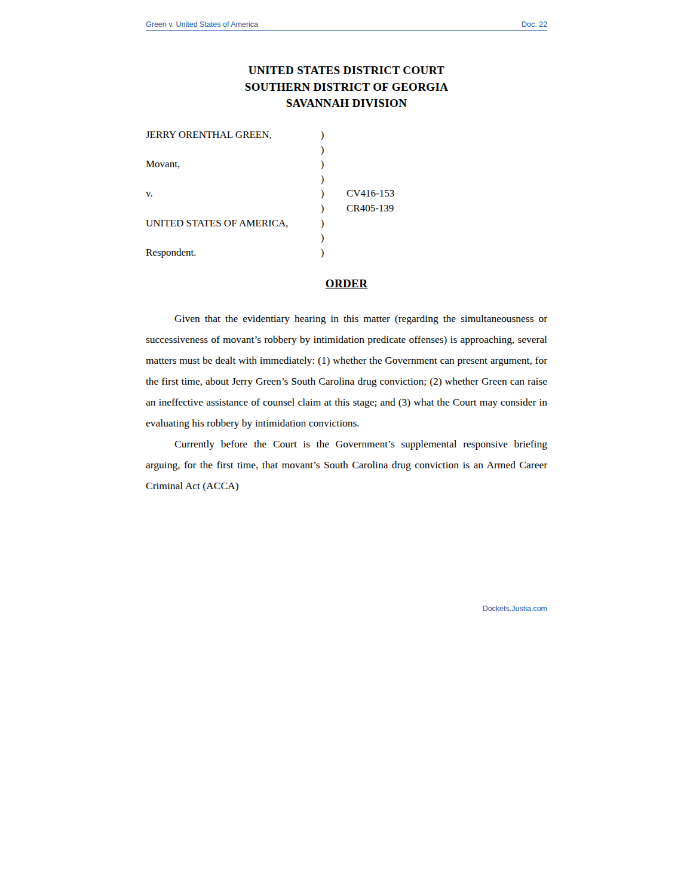Green v. United States of America Doc. 22
UNITED STATES DISTRICT COURT
SOUTHERN DISTRICT OF GEORGIA
SAVANNAH DIVISION
| JERRY ORENTHAL GREEN, | ) | |
| | ) | |
| Movant, | ) | |
| | ) | |
| v. | ) | CV416-153 |
| | ) | CR405-139 |
| UNITED STATES OF AMERICA, | ) | |
| | ) | |
| Respondent. | ) | |
ORDER
Given that the evidentiary hearing in this matter (regarding the simultaneousness or successiveness of movant’s robbery by intimidation predicate offenses) is approaching, several matters must be dealt with immediately: (1) whether the Government can present argument, for the first time, about Jerry Green’s South Carolina drug conviction; (2) whether Green can raise an ineffective assistance of counsel claim at this stage; and (3) what the Court may consider in evaluating his robbery by intimidation convictions.
Currently before the Court is the Government’s supplemental responsive briefing arguing, for the first time, that movant’s South Carolina drug conviction is an Armed Career Criminal Act (ACCA)
Dockets.Justia.com